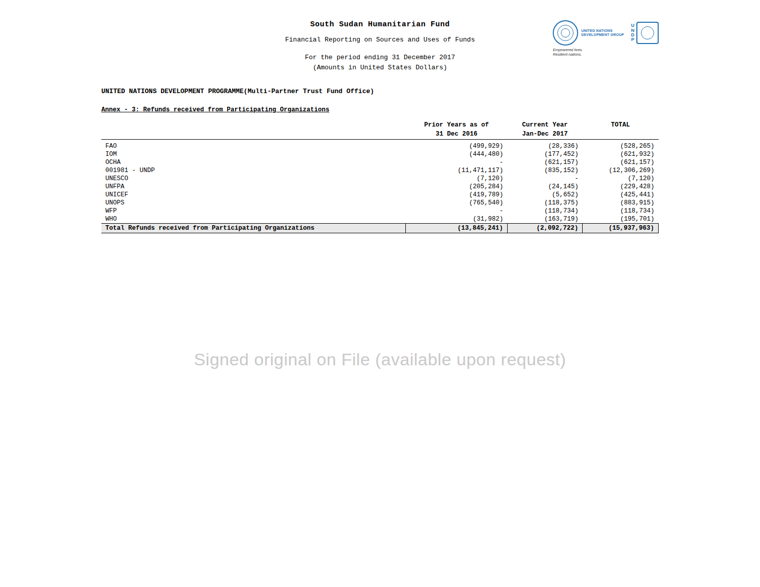UNITED NATIONS
DEVELOPMENT GROUP U
N
D
P
Empowered lives.
Resilient nations.
South Sudan Humanitarian Fund
Financial Reporting on Sources and Uses of Funds
For the period ending 31 December 2017
(Amounts in United States Dollars)
UNITED NATIONS DEVELOPMENT PROGRAMME(Multi-Partner Trust Fund Office)
Annex - 3: Refunds received from Participating Organizations
| | Prior Years as of | Current Year | TOTAL |
| --- | --- | --- | --- |
| | 31 Dec 2016 | Jan-Dec 2017 | |
| FAO | (499,929) | (28,336) | (528,265) |
| IOM | (444,480) | (177,452) | (621,932) |
| OCHA | - | (621,157) | (621,157) |
| 001981 - UNDP | (11,471,117) | (835,152) | (12,306,269) |
| UNESCO | (7,120) | - | (7,120) |
| UNFPA | (205,284) | (24,145) | (229,428) |
| UNICEF | (419,789) | (5,652) | (425,441) |
| UNOPS | (765,540) | (118,375) | (883,915) |
| WFP | - | (118,734) | (118,734) |
| WHO | (31,982) | (163,719) | (195,701) |
| Total Refunds received from Participating Organizations | (13,845,241) | (2,092,722) | (15,937,963) |
Signed original on File (available upon request)